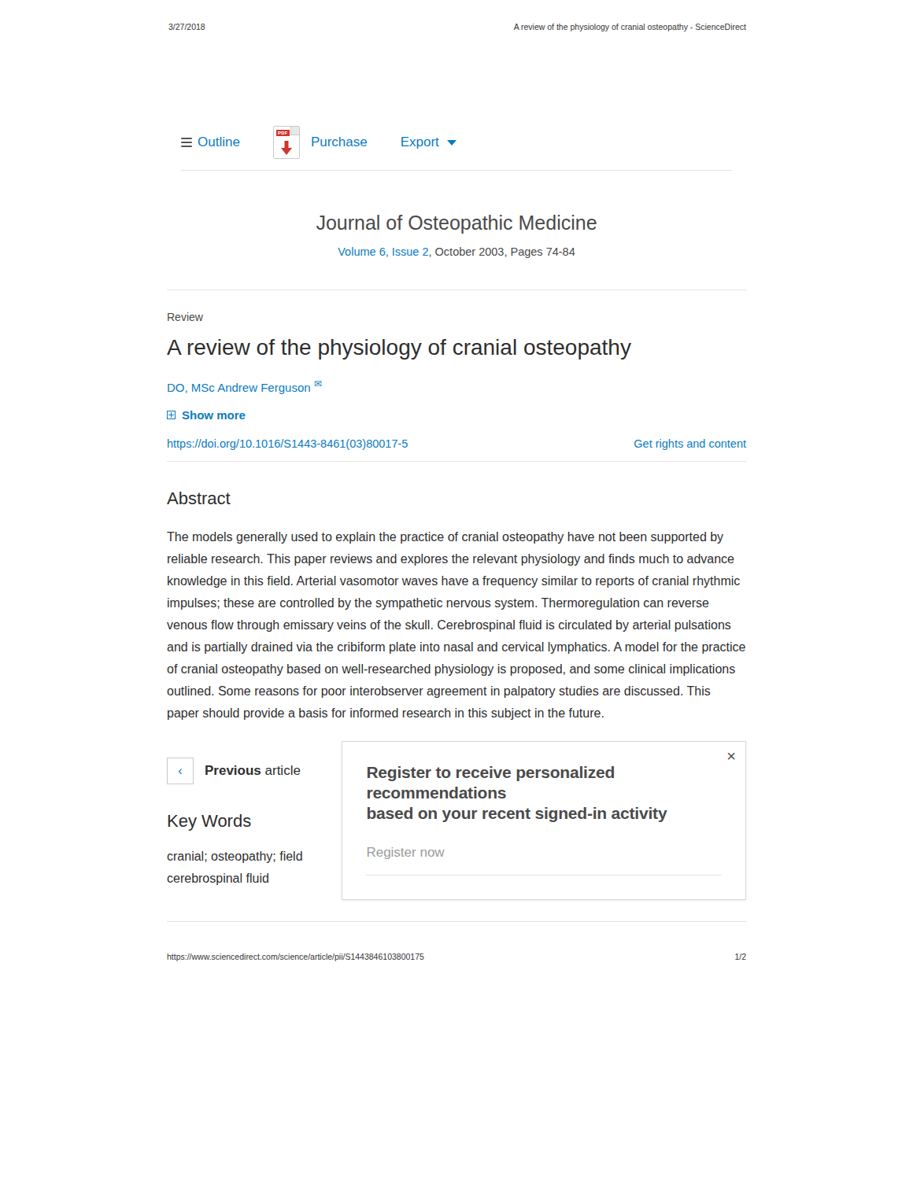3/27/2018 A review of the physiology of cranial osteopathy - ScienceDirect
Outline
PDF Purchase
Export
Journal of Osteopathic Medicine
Volume 6, Issue 2, October 2003, Pages 74-84
Review
A review of the physiology of cranial osteopathy
DO, MSc Andrew Ferguson✉
Show more
https://doi.org/10.1016/S1443-8461(03)80017-5 Get rights and content
Abstract
The models generally used to explain the practice of cranial osteopathy have not been supported by reliable research. This paper reviews and explores the relevant physiology and finds much to advance knowledge in this field. Arterial vasomotor waves have a frequency similar to reports of cranial rhythmic impulses; these are controlled by the sympathetic nervous system. Thermoregulation can reverse venous flow through emissary veins of the skull. Cerebrospinal fluid is circulated by arterial pulsations and is partially drained via the cribiform plate into nasal and cervical lymphatics. A model for the practice of cranial osteopathy based on well-researched physiology is proposed, and some clinical implications outlined. Some reasons for poor interobserver agreement in palpatory studies are discussed. This paper should provide a basis for informed research in this subject in the future.
‹ Previous article
›
Key Words
cranial; osteopathy; field
cerebrospinal fluid
×
Register to receive personalized recommendations
based on your recent signed-in activity
Register now
https://www.sciencedirect.com/science/article/pii/S1443846103800175 1/2